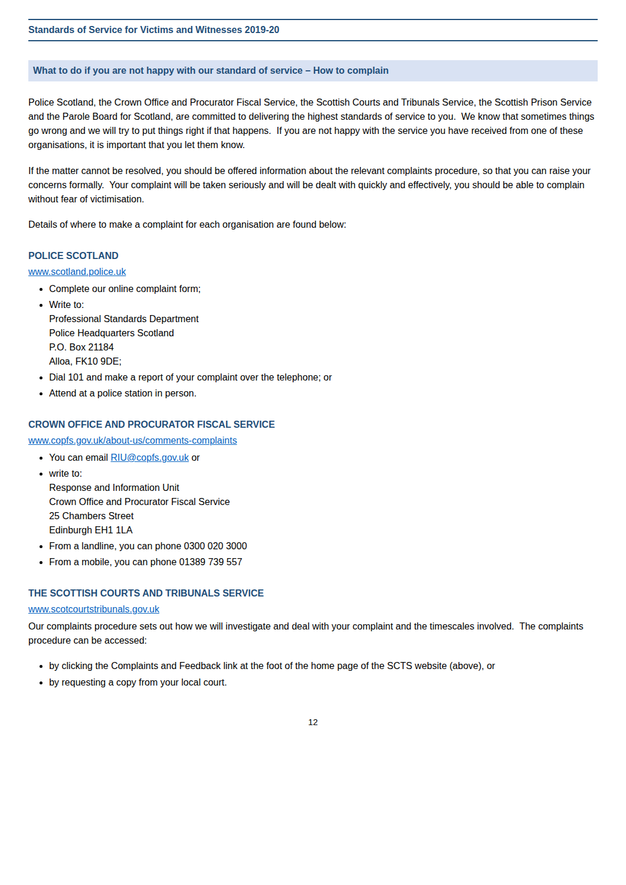Standards of Service for Victims and Witnesses 2019-20
What to do if you are not happy with our standard of service – How to complain
Police Scotland, the Crown Office and Procurator Fiscal Service, the Scottish Courts and Tribunals Service, the Scottish Prison Service and the Parole Board for Scotland, are committed to delivering the highest standards of service to you. We know that sometimes things go wrong and we will try to put things right if that happens. If you are not happy with the service you have received from one of these organisations, it is important that you let them know.
If the matter cannot be resolved, you should be offered information about the relevant complaints procedure, so that you can raise your concerns formally. Your complaint will be taken seriously and will be dealt with quickly and effectively, you should be able to complain without fear of victimisation.
Details of where to make a complaint for each organisation are found below:
POLICE SCOTLAND
www.scotland.police.uk
Complete our online complaint form;
Write to:
Professional Standards Department
Police Headquarters Scotland
P.O. Box 21184
Alloa, FK10 9DE;
Dial 101 and make a report of your complaint over the telephone; or
Attend at a police station in person.
CROWN OFFICE AND PROCURATOR FISCAL SERVICE
www.copfs.gov.uk/about-us/comments-complaints
You can email RIU@copfs.gov.uk or
write to:
Response and Information Unit
Crown Office and Procurator Fiscal Service
25 Chambers Street
Edinburgh EH1 1LA
From a landline, you can phone 0300 020 3000
From a mobile, you can phone 01389 739 557
THE SCOTTISH COURTS AND TRIBUNALS SERVICE
www.scotcourtstribunals.gov.uk
Our complaints procedure sets out how we will investigate and deal with your complaint and the timescales involved. The complaints procedure can be accessed:
by clicking the Complaints and Feedback link at the foot of the home page of the SCTS website (above), or
by requesting a copy from your local court.
12